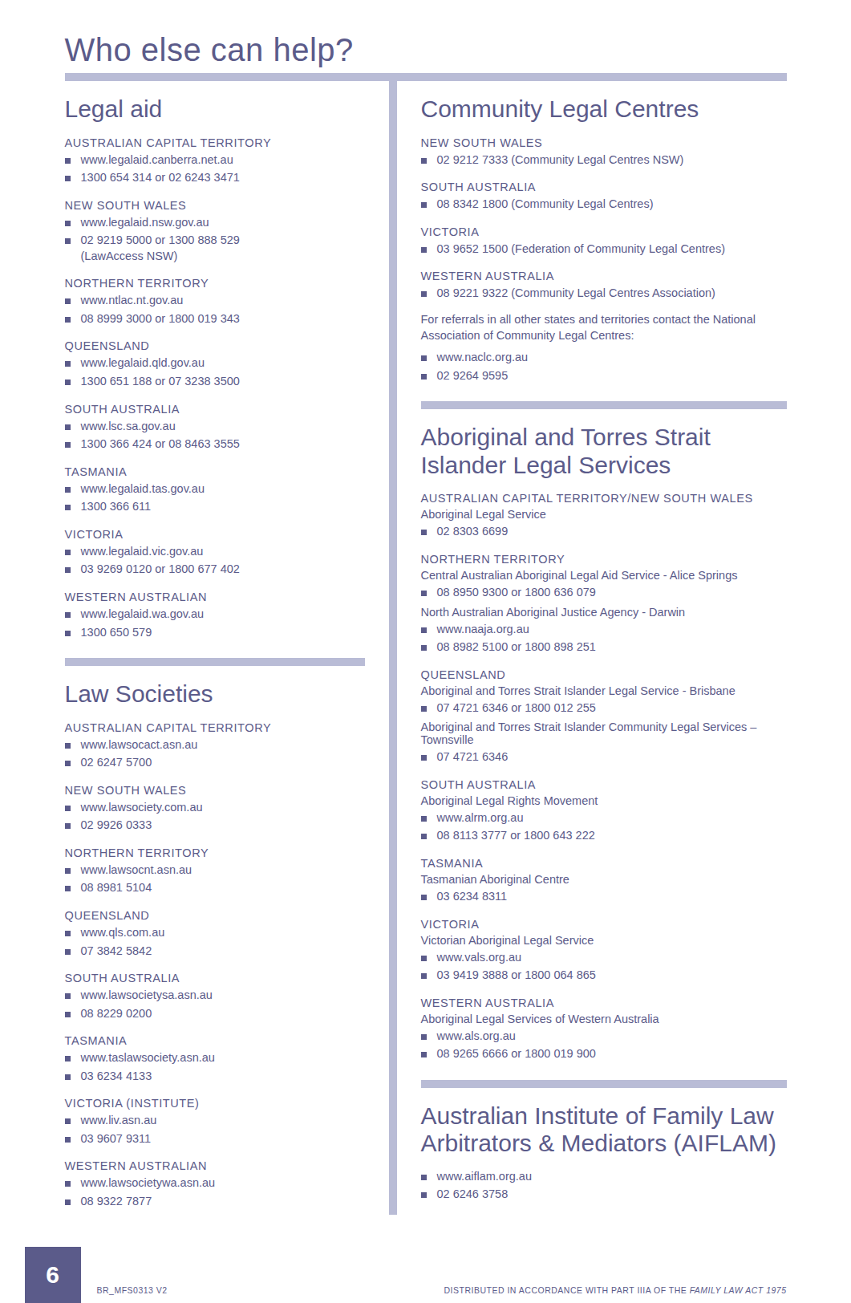Who else can help?
Legal aid
Australian Capital Territory
www.legalaid.canberra.net.au
1300 654 314 or 02 6243 3471
New South Wales
www.legalaid.nsw.gov.au
02 9219 5000 or 1300 888 529
(LawAccess NSW)
Northern Territory
www.ntlac.nt.gov.au
08 8999 3000 or 1800 019 343
Queensland
www.legalaid.qld.gov.au
1300 651 188 or 07 3238 3500
South Australia
www.lsc.sa.gov.au
1300 366 424 or 08 8463 3555
Tasmania
www.legalaid.tas.gov.au
1300 366 611
Victoria
www.legalaid.vic.gov.au
03 9269 0120 or 1800 677 402
Western Australian
www.legalaid.wa.gov.au
1300 650 579
Law Societies
Australian Capital Territory
www.lawsocact.asn.au
02 6247 5700
New South Wales
www.lawsociety.com.au
02 9926 0333
Northern Territory
www.lawsocnt.asn.au
08 8981 5104
Queensland
www.qls.com.au
07 3842 5842
South Australia
www.lawsocietysa.asn.au
08 8229 0200
Tasmania
www.taslawsociety.asn.au
03 6234 4133
Victoria (Institute)
www.liv.asn.au
03 9607 9311
Western Australian
www.lawsocietywa.asn.au
08 9322 7877
Community Legal Centres
New South Wales
02 9212 7333 (Community Legal Centres NSW)
South Australia
08 8342 1800 (Community Legal Centres)
Victoria
03 9652 1500 (Federation of Community Legal Centres)
Western Australia
08 9221 9322 (Community Legal Centres Association)
For referrals in all other states and territories contact the National Association of Community Legal Centres:
www.naclc.org.au
02 9264 9595
Aboriginal and Torres Strait Islander Legal Services
Australian Capital Territory/New South Wales
Aboriginal Legal Service
02 8303 6699
Northern Territory
Central Australian Aboriginal Legal Aid Service - Alice Springs
08 8950 9300 or 1800 636 079
North Australian Aboriginal Justice Agency - Darwin
www.naaja.org.au
08 8982 5100 or 1800 898 251
Queensland
Aboriginal and Torres Strait Islander Legal Service - Brisbane
07 4721 6346 or 1800 012 255
Aboriginal and Torres Strait Islander Community Legal Services – Townsville
07 4721 6346
South Australia
Aboriginal Legal Rights Movement
www.alrm.org.au
08 8113 3777 or 1800 643 222
Tasmania
Tasmanian Aboriginal Centre
03 6234 8311
Victoria
Victorian Aboriginal Legal Service
www.vals.org.au
03 9419 3888 or 1800 064 865
Western Australia
Aboriginal Legal Services of Western Australia
www.als.org.au
08 9265 6666 or 1800 019 900
Australian Institute of Family Law Arbitrators & Mediators (AIFLAM)
www.aiflam.org.au
02 6246 3758
6
BR_MFS0313 V2 Distributed in accordance with Part IIIA of the Family Law Act 1975